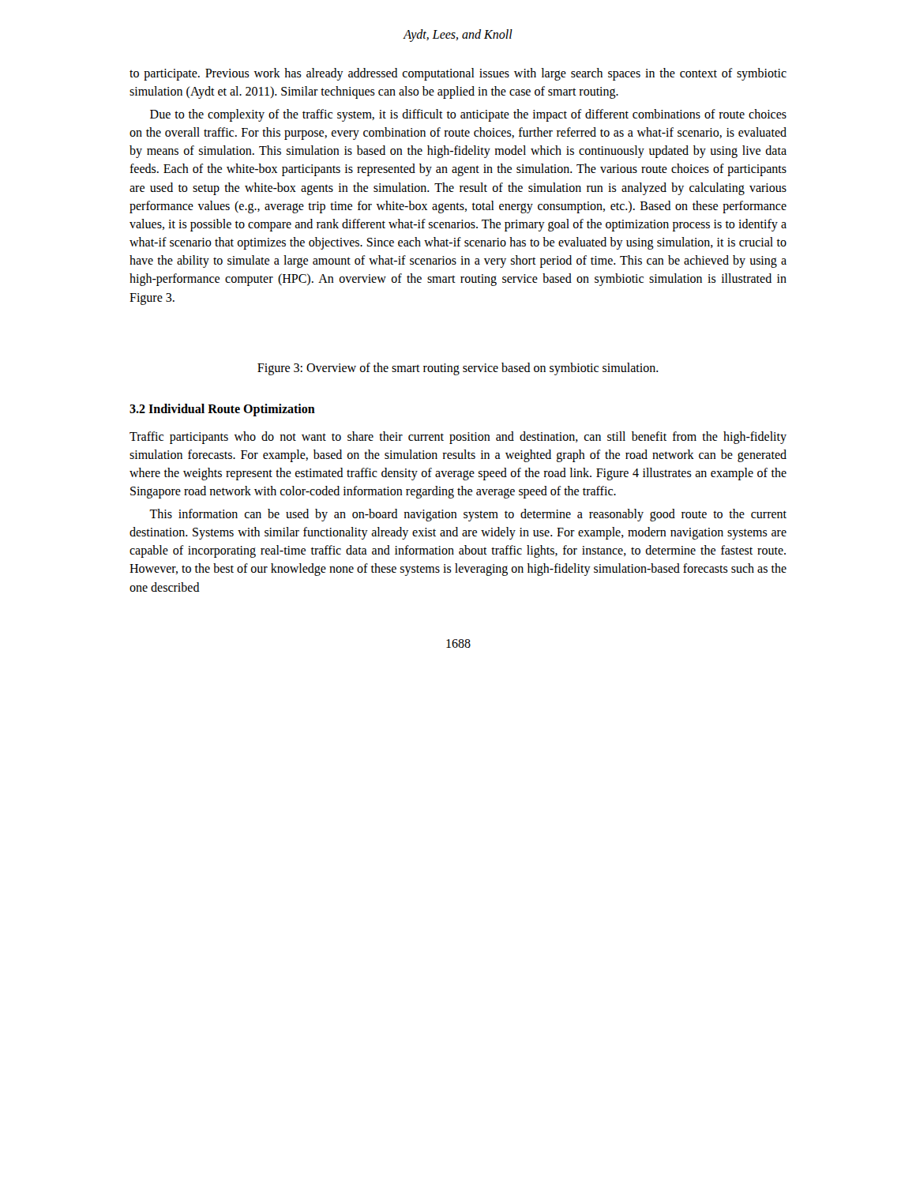Aydt, Lees, and Knoll
to participate. Previous work has already addressed computational issues with large search spaces in the context of symbiotic simulation (Aydt et al. 2011). Similar techniques can also be applied in the case of smart routing.
Due to the complexity of the traffic system, it is difficult to anticipate the impact of different combinations of route choices on the overall traffic. For this purpose, every combination of route choices, further referred to as a what-if scenario, is evaluated by means of simulation. This simulation is based on the high-fidelity model which is continuously updated by using live data feeds. Each of the white-box participants is represented by an agent in the simulation. The various route choices of participants are used to setup the white-box agents in the simulation. The result of the simulation run is analyzed by calculating various performance values (e.g., average trip time for white-box agents, total energy consumption, etc.). Based on these performance values, it is possible to compare and rank different what-if scenarios. The primary goal of the optimization process is to identify a what-if scenario that optimizes the objectives. Since each what-if scenario has to be evaluated by using simulation, it is crucial to have the ability to simulate a large amount of what-if scenarios in a very short period of time. This can be achieved by using a high-performance computer (HPC). An overview of the smart routing service based on symbiotic simulation is illustrated in Figure 3.
Figure 3: Overview of the smart routing service based on symbiotic simulation.
3.2 Individual Route Optimization
Traffic participants who do not want to share their current position and destination, can still benefit from the high-fidelity simulation forecasts. For example, based on the simulation results in a weighted graph of the road network can be generated where the weights represent the estimated traffic density of average speed of the road link. Figure 4 illustrates an example of the Singapore road network with color-coded information regarding the average speed of the traffic.
This information can be used by an on-board navigation system to determine a reasonably good route to the current destination. Systems with similar functionality already exist and are widely in use. For example, modern navigation systems are capable of incorporating real-time traffic data and information about traffic lights, for instance, to determine the fastest route. However, to the best of our knowledge none of these systems is leveraging on high-fidelity simulation-based forecasts such as the one described
1688